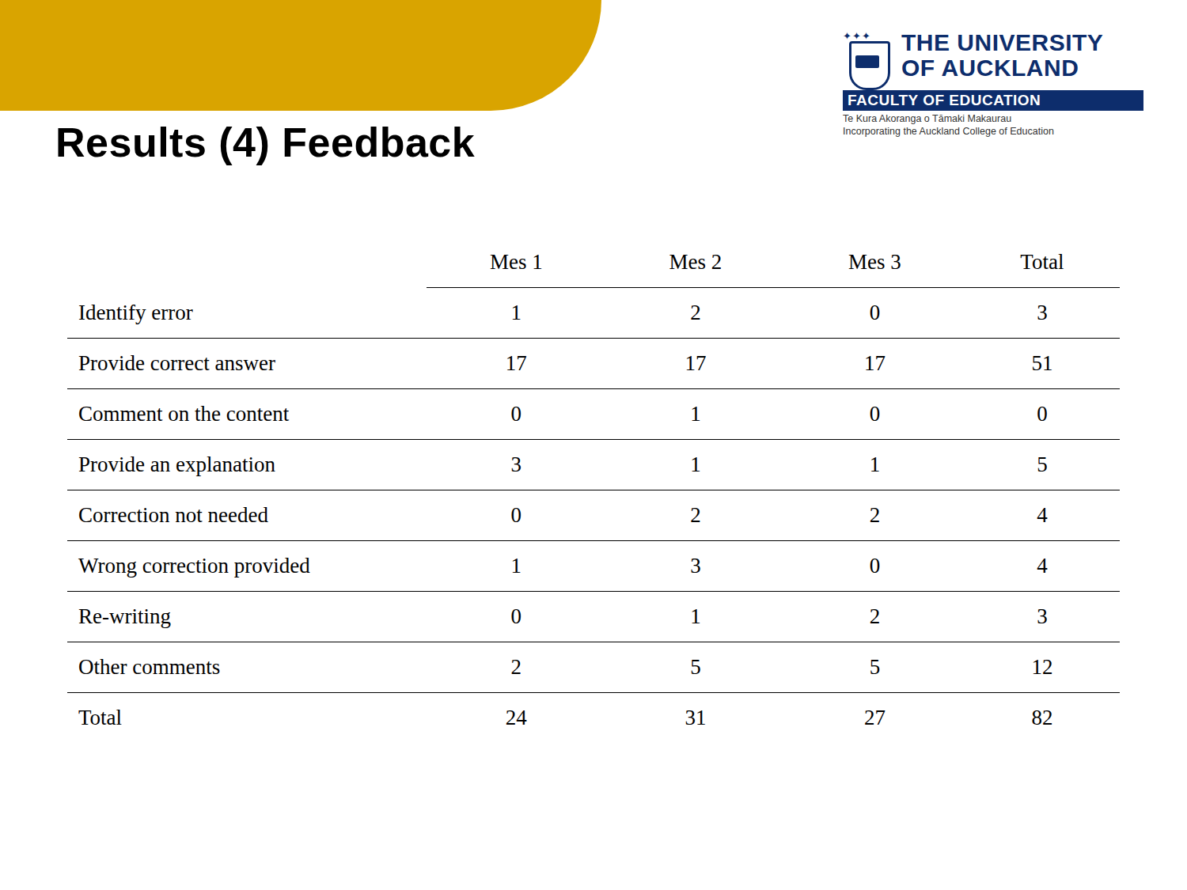✦✦✦
THE UNIVERSITY OF AUCKLAND
FACULTY OF EDUCATION
Te Kura Akoranga o Tāmaki Makaurau
Incorporating the Auckland College of Education
Results (4) Feedback
| | Mes 1 | Mes 2 | Mes 3 | Total |
| --- | --- | --- | --- | --- |
| Identify error | 1 | 2 | 0 | 3 |
| Provide correct answer | 17 | 17 | 17 | 51 |
| Comment on the content | 0 | 1 | 0 | 0 |
| Provide an explanation | 3 | 1 | 1 | 5 |
| Correction not needed | 0 | 2 | 2 | 4 |
| Wrong correction provided | 1 | 3 | 0 | 4 |
| Re-writing | 0 | 1 | 2 | 3 |
| Other comments | 2 | 5 | 5 | 12 |
| Total | 24 | 31 | 27 | 82 |